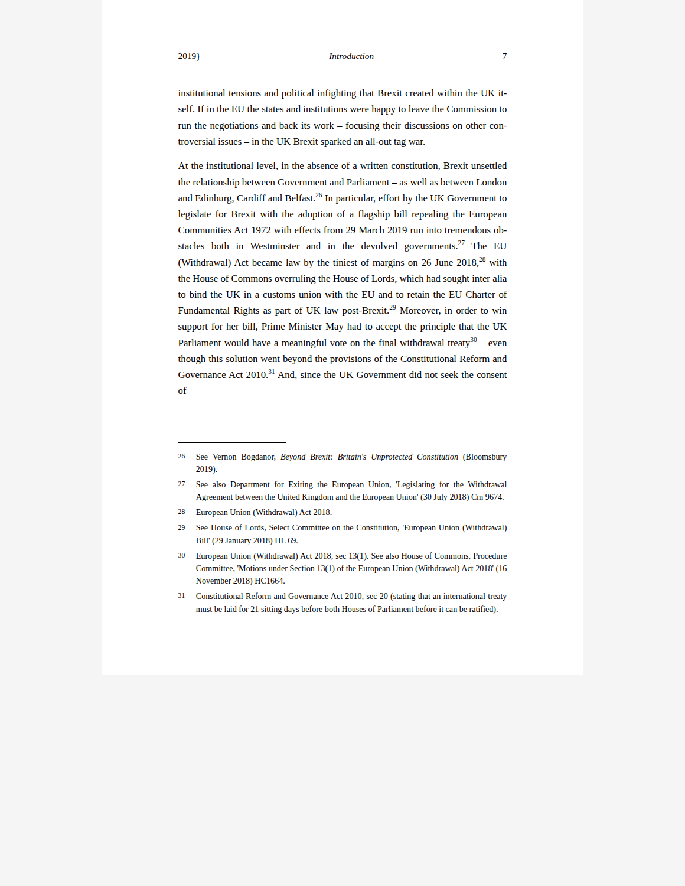2019}
Introduction
7
institutional tensions and political infighting that Brexit created within the UK itself. If in the EU the states and institutions were happy to leave the Commission to run the negotiations and back its work – focusing their discussions on other controversial issues – in the UK Brexit sparked an all-out tag war.
At the institutional level, in the absence of a written constitution, Brexit unsettled the relationship between Government and Parliament – as well as between London and Edinburg, Cardiff and Belfast.26 In particular, effort by the UK Government to legislate for Brexit with the adoption of a flagship bill repealing the European Communities Act 1972 with effects from 29 March 2019 run into tremendous obstacles both in Westminster and in the devolved governments.27 The EU (Withdrawal) Act became law by the tiniest of margins on 26 June 2018,28 with the House of Commons overruling the House of Lords, which had sought inter alia to bind the UK in a customs union with the EU and to retain the EU Charter of Fundamental Rights as part of UK law post-Brexit.29 Moreover, in order to win support for her bill, Prime Minister May had to accept the principle that the UK Parliament would have a meaningful vote on the final withdrawal treaty30 – even though this solution went beyond the provisions of the Constitutional Reform and Governance Act 2010.31 And, since the UK Government did not seek the consent of
26
See Vernon Bogdanor, Beyond Brexit: Britain's Unprotected Constitution (Bloomsbury 2019).
27
See also Department for Exiting the European Union, 'Legislating for the Withdrawal Agreement between the United Kingdom and the European Union' (30 July 2018) Cm 9674.
28
European Union (Withdrawal) Act 2018.
29
See House of Lords, Select Committee on the Constitution, 'European Union (Withdrawal) Bill' (29 January 2018) HL 69.
30
European Union (Withdrawal) Act 2018, sec 13(1). See also House of Commons, Procedure Committee, 'Motions under Section 13(1) of the European Union (Withdrawal) Act 2018' (16 November 2018) HC1664.
31
Constitutional Reform and Governance Act 2010, sec 20 (stating that an international treaty must be laid for 21 sitting days before both Houses of Parliament before it can be ratified).